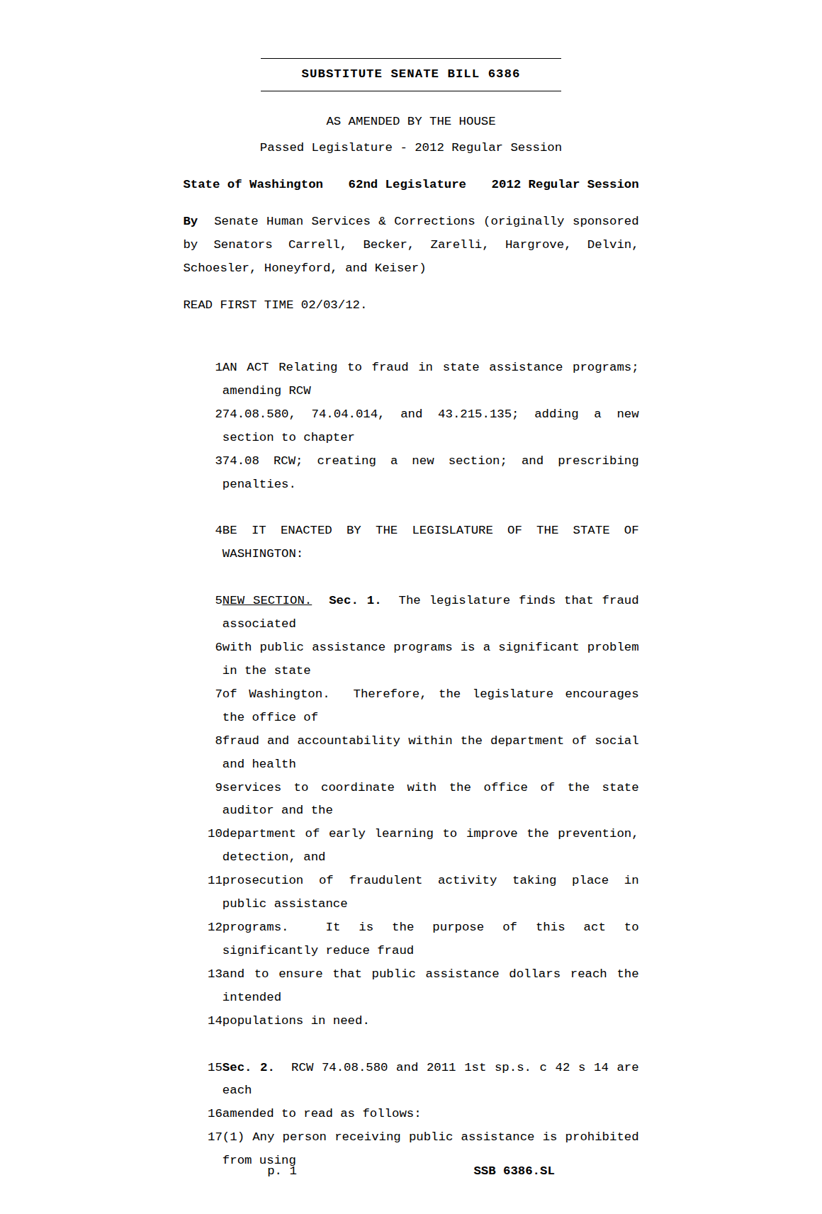SUBSTITUTE SENATE BILL 6386
AS AMENDED BY THE HOUSE
Passed Legislature - 2012 Regular Session
State of Washington 62nd Legislature 2012 Regular Session
By Senate Human Services & Corrections (originally sponsored by Senators Carrell, Becker, Zarelli, Hargrove, Delvin, Schoesler, Honeyford, and Keiser)
READ FIRST TIME 02/03/12.
| 1 | AN ACT Relating to fraud in state assistance programs; amending RCW |
| 2 | 74.08.580, 74.04.014, and 43.215.135; adding a new section to chapter |
| 3 | 74.08 RCW; creating a new section; and prescribing penalties. |
| 4 | BE IT ENACTED BY THE LEGISLATURE OF THE STATE OF WASHINGTON: |
| 5 | NEW SECTION. Sec. 1. The legislature finds that fraud associated |
| 6 | with public assistance programs is a significant problem in the state |
| 7 | of Washington. Therefore, the legislature encourages the office of |
| 8 | fraud and accountability within the department of social and health |
| 9 | services to coordinate with the office of the state auditor and the |
| 10 | department of early learning to improve the prevention, detection, and |
| 11 | prosecution of fraudulent activity taking place in public assistance |
| 12 | programs. It is the purpose of this act to significantly reduce fraud |
| 13 | and to ensure that public assistance dollars reach the intended |
| 14 | populations in need. |
| 15 | Sec. 2. RCW 74.08.580 and 2011 1st sp.s. c 42 s 14 are each |
| 16 | amended to read as follows: |
| 17 | (1) Any person receiving public assistance is prohibited from using |
p. 1 SSB 6386.SL